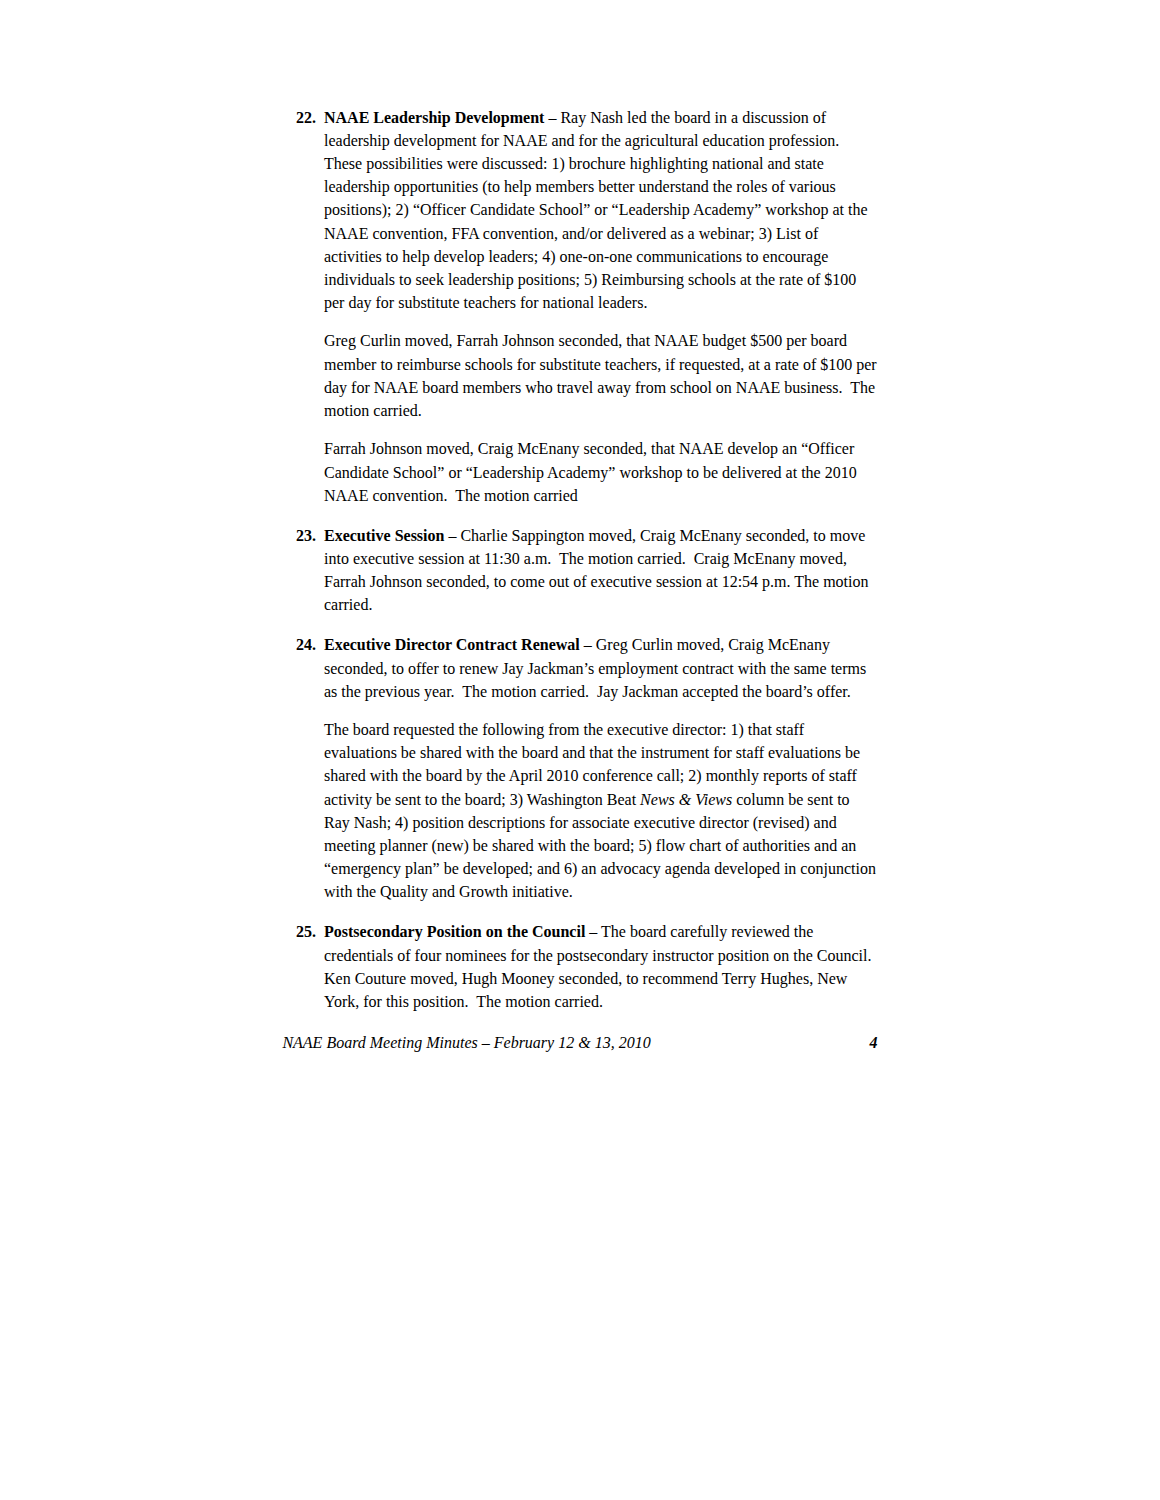22.
NAAE Leadership Development – Ray Nash led the board in a discussion of leadership development for NAAE and for the agricultural education profession. These possibilities were discussed: 1) brochure highlighting national and state leadership opportunities (to help members better understand the roles of various positions); 2) “Officer Candidate School” or “Leadership Academy” workshop at the NAAE convention, FFA convention, and/or delivered as a webinar; 3) List of activities to help develop leaders; 4) one-on-one communications to encourage individuals to seek leadership positions; 5) Reimbursing schools at the rate of $100 per day for substitute teachers for national leaders.
Greg Curlin moved, Farrah Johnson seconded, that NAAE budget $500 per board member to reimburse schools for substitute teachers, if requested, at a rate of $100 per day for NAAE board members who travel away from school on NAAE business. The motion carried.
Farrah Johnson moved, Craig McEnany seconded, that NAAE develop an “Officer Candidate School” or “Leadership Academy” workshop to be delivered at the 2010 NAAE convention. The motion carried
23.
Executive Session – Charlie Sappington moved, Craig McEnany seconded, to move into executive session at 11:30 a.m. The motion carried. Craig McEnany moved, Farrah Johnson seconded, to come out of executive session at 12:54 p.m. The motion carried.
24.
Executive Director Contract Renewal – Greg Curlin moved, Craig McEnany seconded, to offer to renew Jay Jackman’s employment contract with the same terms as the previous year. The motion carried. Jay Jackman accepted the board’s offer.
The board requested the following from the executive director: 1) that staff evaluations be shared with the board and that the instrument for staff evaluations be shared with the board by the April 2010 conference call; 2) monthly reports of staff activity be sent to the board; 3) Washington Beat News & Views column be sent to Ray Nash; 4) position descriptions for associate executive director (revised) and meeting planner (new) be shared with the board; 5) flow chart of authorities and an “emergency plan” be developed; and 6) an advocacy agenda developed in conjunction with the Quality and Growth initiative.
25.
Postsecondary Position on the Council – The board carefully reviewed the credentials of four nominees for the postsecondary instructor position on the Council. Ken Couture moved, Hugh Mooney seconded, to recommend Terry Hughes, New York, for this position. The motion carried.
NAAE Board Meeting Minutes – February 12 & 13, 2010 4